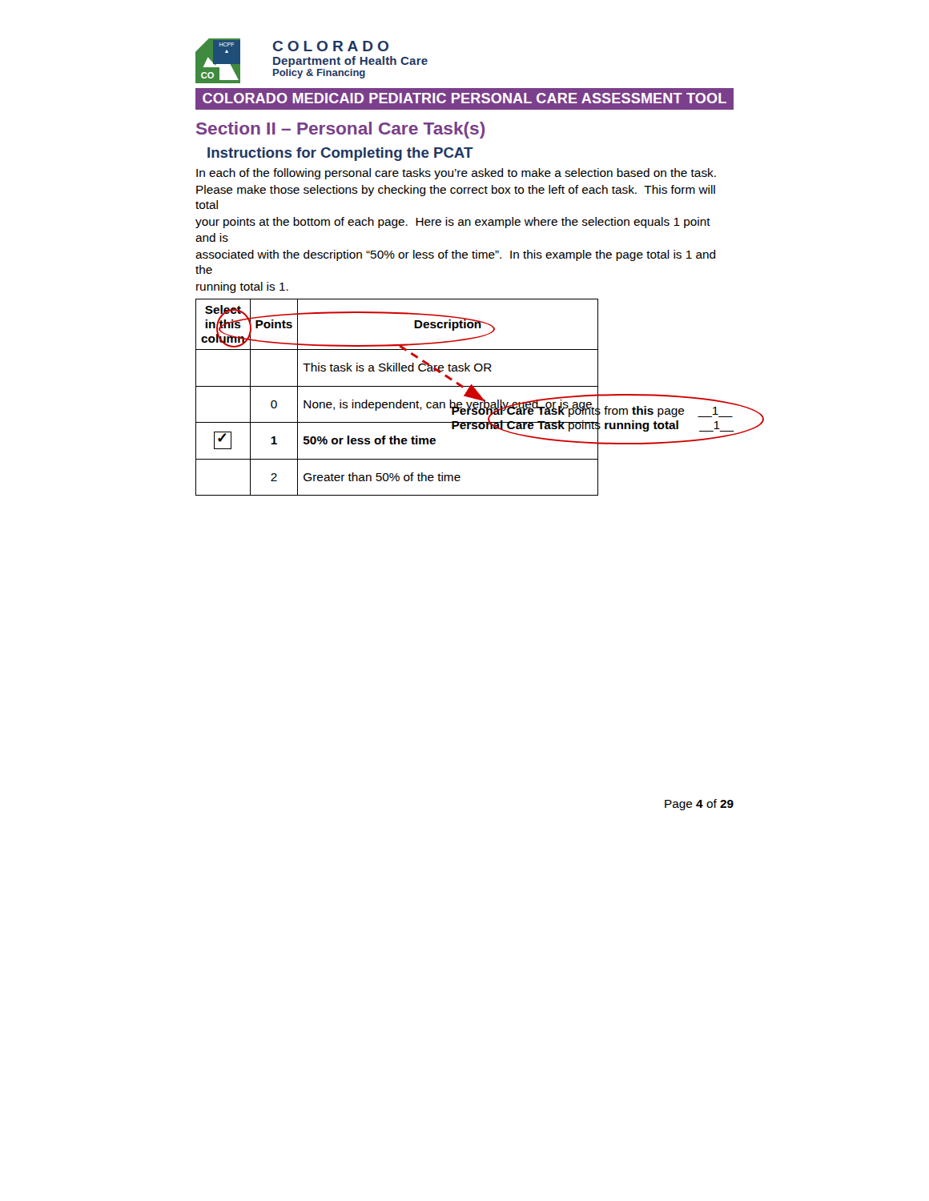HCPF
▲
CO
COLORADO
Department of Health Care
Policy & Financing
COLORADO MEDICAID PEDIATRIC PERSONAL CARE ASSESSMENT TOOL
Section II – Personal Care Task(s)
Instructions for Completing the PCAT
In each of the following personal care tasks you’re asked to make a selection based on the task.
Please make those selections by checking the correct box to the left of each task. This form will total
your points at the bottom of each page. Here is an example where the selection equals 1 point and is
associated with the description “50% or less of the time”. In this example the page total is 1 and the
running total is 1.
| Select in this column | Points | Description |
| --- | --- | --- |
| | | This task is a Skilled Care task OR |
| | 0 | None, is independent, can be verbally cued, or is age |
| | 1 | 50% or less of the time |
| | 2 | Greater than 50% of the time |
Personal Care Task points from this page __1__
Personal Care Task points running total __1__
Page 4 of 29